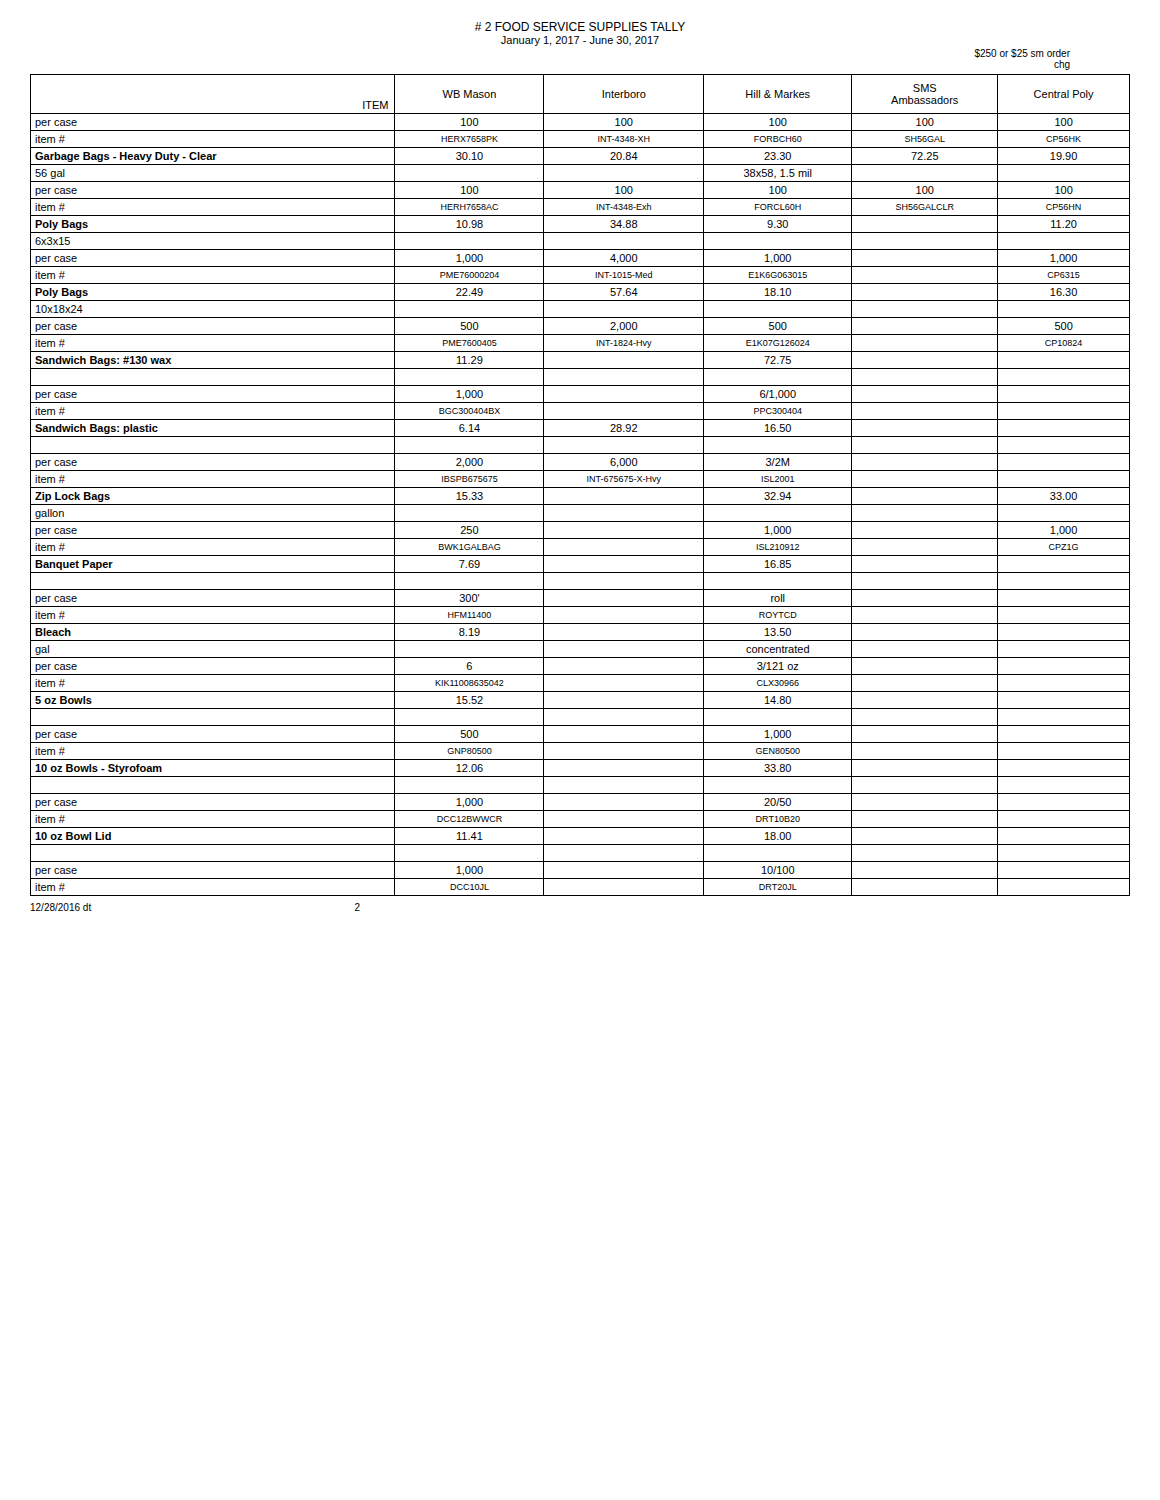# 2 FOOD SERVICE SUPPLIES TALLY
January 1, 2017 - June 30, 2017
$250 or $25 sm order
chg
| ITEM | WB Mason | Interboro | Hill & Markes | SMS Ambassadors | Central Poly |
| --- | --- | --- | --- | --- | --- |
| per case | 100 | 100 | 100 | 100 | 100 |
| item # | HERX7658PK | INT-4348-XH | FORBCH60 | SH56GAL | CP56HK |
| Garbage Bags - Heavy Duty - Clear | 30.10 | 20.84 | 23.30 | 72.25 | 19.90 |
| 56 gal | | | 38x58, 1.5 mil | | |
| per case | 100 | 100 | 100 | 100 | 100 |
| item # | HERH7658AC | INT-4348-Exh | FORCL60H | SH56GALCLR | CP56HN |
| Poly Bags | 10.98 | 34.88 | 9.30 | | 11.20 |
| 6x3x15 | | | | | |
| per case | 1,000 | 4,000 | 1,000 | | 1,000 |
| item # | PME76000204 | INT-1015-Med | E1K6G063015 | | CP6315 |
| Poly Bags | 22.49 | 57.64 | 18.10 | | 16.30 |
| 10x18x24 | | | | | |
| per case | 500 | 2,000 | 500 | | 500 |
| item # | PME7600405 | INT-1824-Hvy | E1K07G126024 | | CP10824 |
| Sandwich Bags: #130 wax | 11.29 | | 72.75 | | |
| per case | 1,000 | | 6/1,000 | | |
| item # | BGC300404BX | | PPC300404 | | |
| Sandwich Bags: plastic | 6.14 | 28.92 | 16.50 | | |
| per case | 2,000 | 6,000 | 3/2M | | |
| item # | IBSPB675675 | INT-675675-X-Hvy | ISL2001 | | |
| Zip Lock Bags | 15.33 | | 32.94 | | 33.00 |
| gallon | | | | | |
| per case | 250 | | 1,000 | | 1,000 |
| item # | BWK1GALBAG | | ISL210912 | | CPZ1G |
| Banquet Paper | 7.69 | | 16.85 | | |
| per case | 300' | | roll | | |
| item # | HFM11400 | | ROYTCD | | |
| Bleach | 8.19 | | 13.50 | | |
| gal | | | concentrated | | |
| per case | 6 | | 3/121 oz | | |
| item # | KIK11008635042 | | CLX30966 | | |
| 5 oz Bowls | 15.52 | | 14.80 | | |
| per case | 500 | | 1,000 | | |
| item # | GNP80500 | | GEN80500 | | |
| 10 oz Bowls - Styrofoam | 12.06 | | 33.80 | | |
| per case | 1,000 | | 20/50 | | |
| item # | DCC12BWWCR | | DRT10B20 | | |
| 10 oz Bowl Lid | 11.41 | | 18.00 | | |
| per case | 1,000 | | 10/100 | | |
| item # | DCC10JL | | DRT20JL | | |
12/28/2016 dt 2